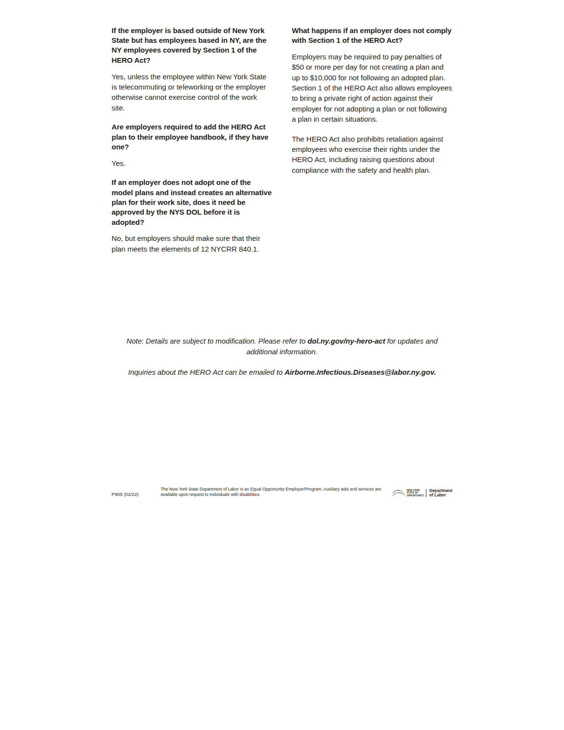If the employer is based outside of New York State but has employees based in NY, are the NY employees covered by Section 1 of the HERO Act?
Yes, unless the employee within New York State is telecommuting or teleworking or the employer otherwise cannot exercise control of the work site.
Are employers required to add the HERO Act plan to their employee handbook, if they have one?
Yes.
If an employer does not adopt one of the model plans and instead creates an alternative plan for their work site, does it need be approved by the NYS DOL before it is adopted?
No, but employers should make sure that their plan meets the elements of 12 NYCRR 840.1.
What happens if an employer does not comply with Section 1 of the HERO Act?
Employers may be required to pay penalties of $50 or more per day for not creating a plan and up to $10,000 for not following an adopted plan. Section 1 of the HERO Act also allows employees to bring a private right of action against their employer for not adopting a plan or not following a plan in certain situations.
The HERO Act also prohibits retaliation against employees who exercise their rights under the HERO Act, including raising questions about compliance with the safety and health plan.
Note: Details are subject to modification. Please refer to dol.ny.gov/ny-hero-act for updates and additional information.
Inquiries about the HERO Act can be emailed to Airborne.Infectious.Diseases@labor.ny.gov.
P905 (02/22)
The New York State Department of Labor is an Equal Opportunity Employer/Program. Auxiliary aids and services are available upon request to individuals with disabilities.
New York
State of
Opportunity.
Department
of Labor